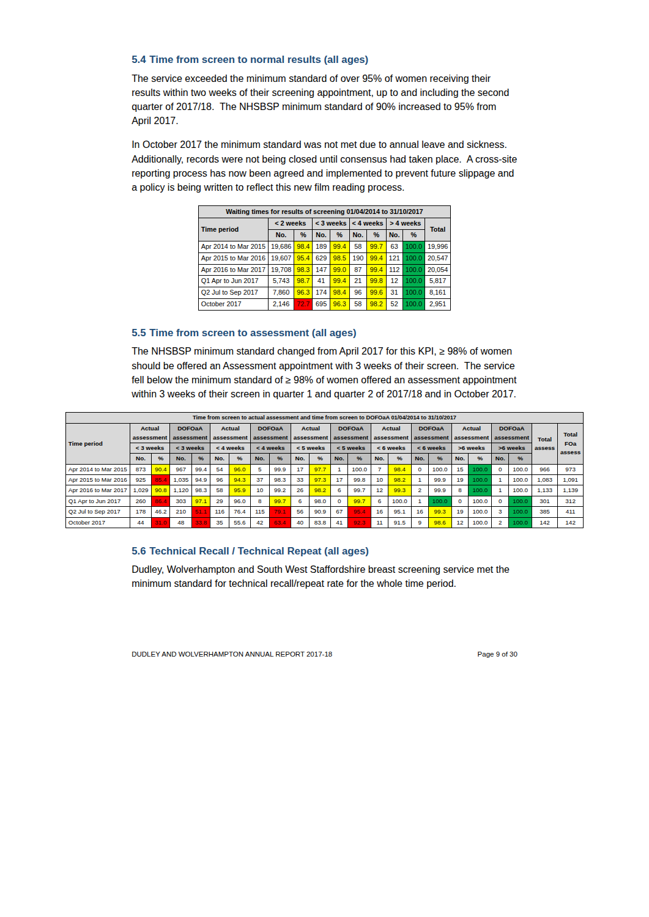5.4 Time from screen to normal results (all ages)
The service exceeded the minimum standard of over 95% of women receiving their results within two weeks of their screening appointment, up to and including the second quarter of 2017/18. The NHSBSP minimum standard of 90% increased to 95% from April 2017.
In October 2017 the minimum standard was not met due to annual leave and sickness. Additionally, records were not being closed until consensus had taken place. A cross-site reporting process has now been agreed and implemented to prevent future slippage and a policy is being written to reflect this new film reading process.
Waiting times for results of screening 01/04/2014 to 31/10/2017
| Time period | < 2 weeks | < 3 weeks | < 4 weeks | > 4 weeks | Total |
| --- | --- | --- | --- | --- | --- |
| No. | % | No. | % | No. | % | No. | % |
| Apr 2014 to Mar 2015 | 19,686 | 98.4 | 189 | 99.4 | 58 | 99.7 | 63 | 100.0 | 19,996 |
| Apr 2015 to Mar 2016 | 19,607 | 95.4 | 629 | 98.5 | 190 | 99.4 | 121 | 100.0 | 20,547 |
| Apr 2016 to Mar 2017 | 19,708 | 98.3 | 147 | 99.0 | 87 | 99.4 | 112 | 100.0 | 20,054 |
| Q1 Apr to Jun 2017 | 5,743 | 98.7 | 41 | 99.4 | 21 | 99.8 | 12 | 100.0 | 5,817 |
| Q2 Jul to Sep 2017 | 7,860 | 96.3 | 174 | 98.4 | 96 | 99.6 | 31 | 100.0 | 8,161 |
| October 2017 | 2,146 | 72.7 | 695 | 96.3 | 58 | 98.2 | 52 | 100.0 | 2,951 |
5.5 Time from screen to assessment (all ages)
The NHSBSP minimum standard changed from April 2017 for this KPI, ≥ 98% of women should be offered an Assessment appointment with 3 weeks of their screen. The service fell below the minimum standard of ≥ 98% of women offered an assessment appointment within 3 weeks of their screen in quarter 1 and quarter 2 of 2017/18 and in October 2017.
Time from screen to actual assessment and time from screen to DOFOaA 01/04/2014 to 31/10/2017
| Time period | Actual assessment | DOFOaA assessment | Actual assessment | DOFOaA assessment | Actual assessment | DOFOaA assessment | Actual assessment | DOFOaA assessment | Actual assessment | DOFOaA assessment | Total assess | Total FOa assess |
| --- | --- | --- | --- | --- | --- | --- | --- | --- | --- | --- | --- | --- |
| < 3 weeks | < 3 weeks | < 4 weeks | < 4 weeks | < 5 weeks | < 5 weeks | < 6 weeks | < 6 weeks | >6 weeks | >6 weeks |
| No. | % | No. | % | No. | % | No. | % | No. | % | No. | % | No. | % | No. | % | No. | % | No. | % |
| Apr 2014 to Mar 2015 | 873 | 90.4 | 967 | 99.4 | 54 | 96.0 | 5 | 99.9 | 17 | 97.7 | 1 | 100.0 | 7 | 98.4 | 0 | 100.0 | 15 | 100.0 | 0 | 100.0 | 966 | 973 |
| Apr 2015 to Mar 2016 | 925 | 85.4 | 1,035 | 94.9 | 96 | 94.3 | 37 | 98.3 | 33 | 97.3 | 17 | 99.8 | 10 | 98.2 | 1 | 99.9 | 19 | 100.0 | 1 | 100.0 | 1,083 | 1,091 |
| Apr 2016 to Mar 2017 | 1,029 | 90.8 | 1,120 | 98.3 | 58 | 95.9 | 10 | 99.2 | 26 | 98.2 | 6 | 99.7 | 12 | 99.3 | 2 | 99.9 | 8 | 100.0 | 1 | 100.0 | 1,133 | 1,139 |
| Q1 Apr to Jun 2017 | 260 | 86.4 | 303 | 97.1 | 29 | 96.0 | 8 | 99.7 | 6 | 98.0 | 0 | 99.7 | 6 | 100.0 | 1 | 100.0 | 0 | 100.0 | 0 | 100.0 | 301 | 312 |
| Q2 Jul to Sep 2017 | 178 | 46.2 | 210 | 51.1 | 116 | 76.4 | 115 | 79.1 | 56 | 90.9 | 67 | 95.4 | 16 | 95.1 | 16 | 99.3 | 19 | 100.0 | 3 | 100.0 | 385 | 411 |
| October 2017 | 44 | 31.0 | 48 | 33.8 | 35 | 55.6 | 42 | 63.4 | 40 | 83.8 | 41 | 92.3 | 11 | 91.5 | 9 | 98.6 | 12 | 100.0 | 2 | 100.0 | 142 | 142 |
5.6 Technical Recall / Technical Repeat (all ages)
Dudley, Wolverhampton and South West Staffordshire breast screening service met the minimum standard for technical recall/repeat rate for the whole time period.
DUDLEY AND WOLVERHAMPTON ANNUAL REPORT 2017-18 Page 9 of 30